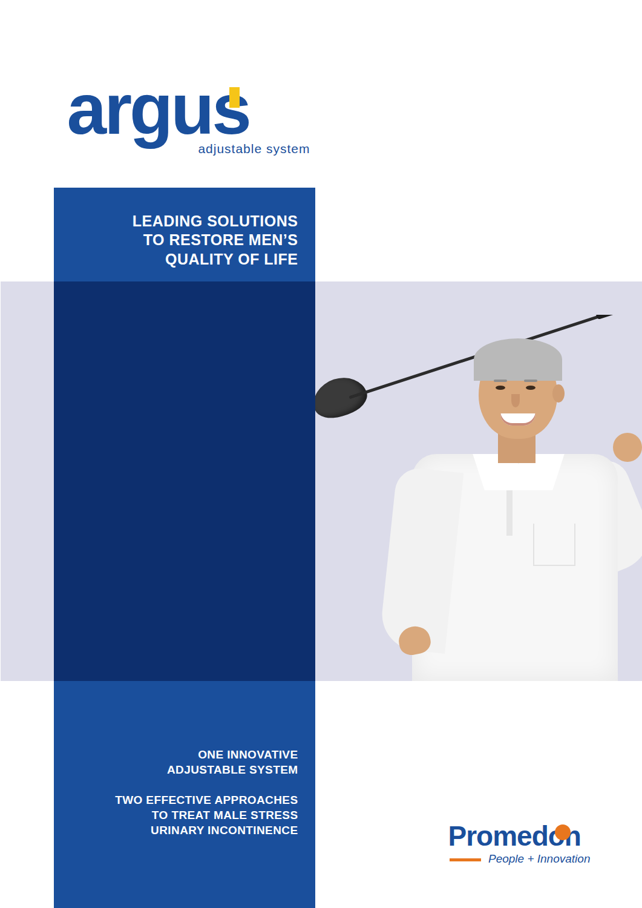argus
adjustable system
LEADING SOLUTIONS
TO RESTORE MEN’S
QUALITY OF LIFE
ONE INNOVATIVE
ADJUSTABLE SYSTEM
TWO EFFECTIVE APPROACHES
TO TREAT MALE STRESS
URINARY INCONTINENCE
Promedon
People + Innovation